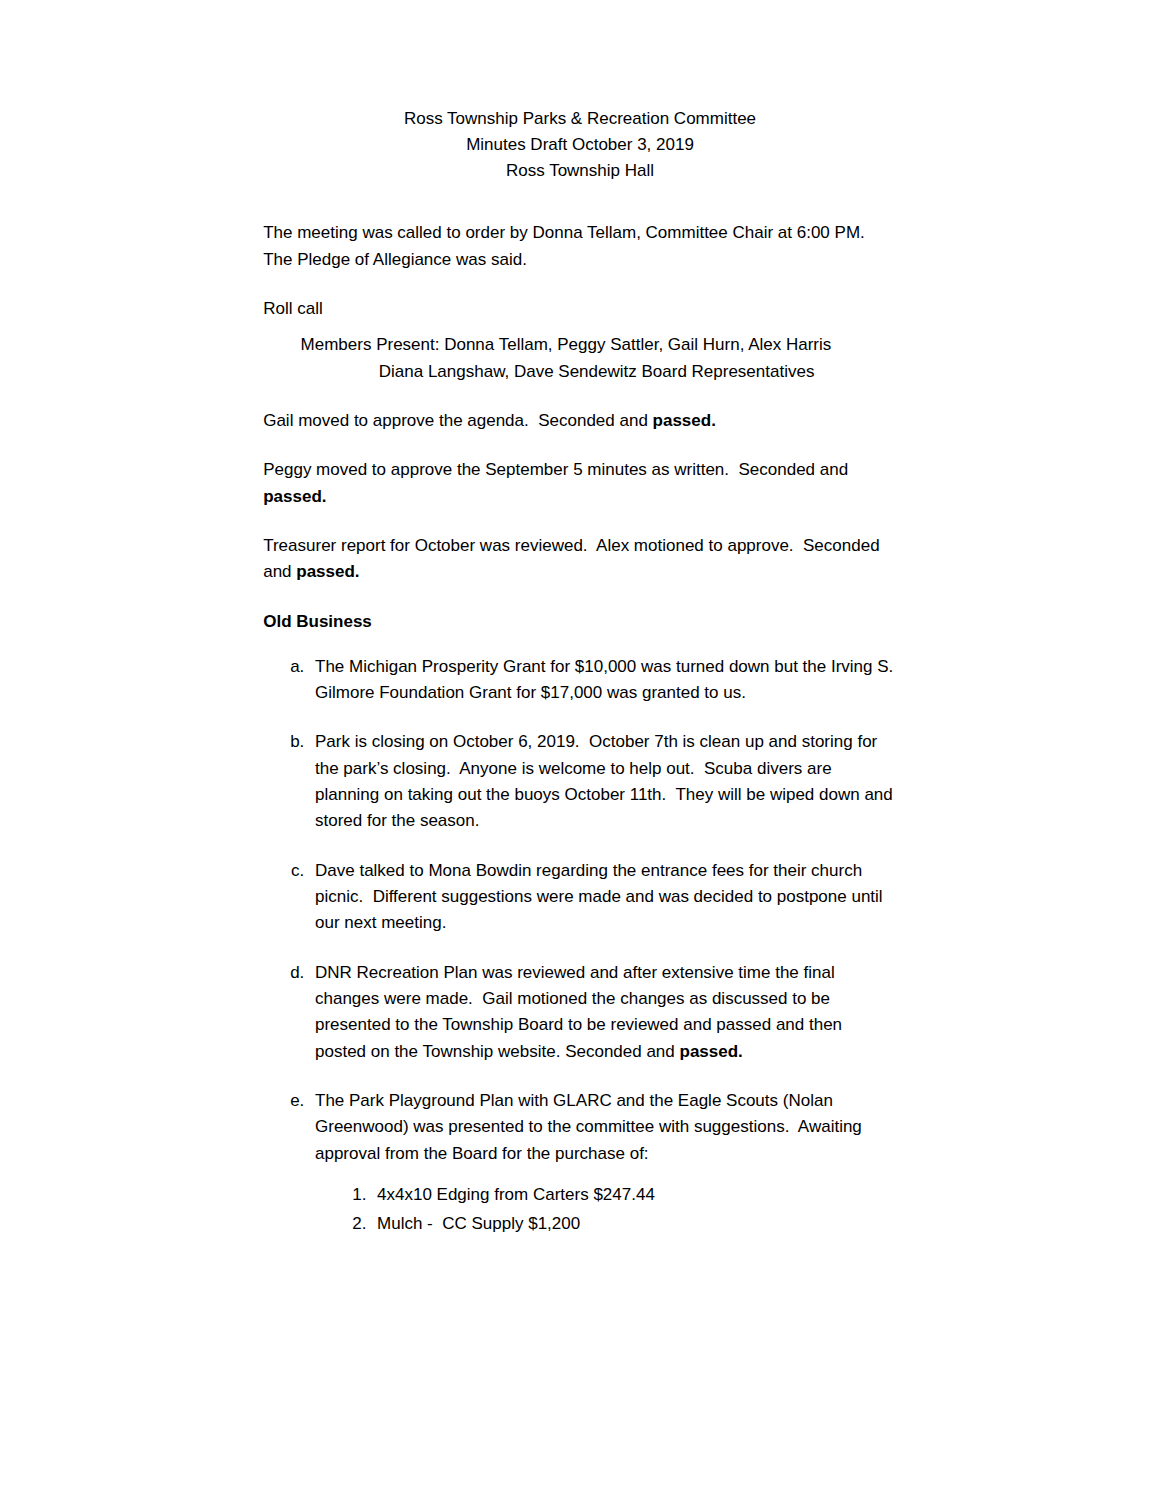Ross Township Parks & Recreation Committee
Minutes Draft October 3, 2019
Ross Township Hall
The meeting was called to order by Donna Tellam, Committee Chair at 6:00 PM. The Pledge of Allegiance was said.
Roll call
Members Present: Donna Tellam, Peggy Sattler, Gail Hurn, Alex Harris Diana Langshaw, Dave Sendewitz Board Representatives
Gail moved to approve the agenda. Seconded and passed.
Peggy moved to approve the September 5 minutes as written. Seconded and passed.
Treasurer report for October was reviewed. Alex motioned to approve. Seconded and passed.
Old Business
The Michigan Prosperity Grant for $10,000 was turned down but the Irving S. Gilmore Foundation Grant for $17,000 was granted to us.
Park is closing on October 6, 2019. October 7th is clean up and storing for the park’s closing. Anyone is welcome to help out. Scuba divers are planning on taking out the buoys October 11th. They will be wiped down and stored for the season.
Dave talked to Mona Bowdin regarding the entrance fees for their church picnic. Different suggestions were made and was decided to postpone until our next meeting.
DNR Recreation Plan was reviewed and after extensive time the final changes were made. Gail motioned the changes as discussed to be presented to the Township Board to be reviewed and passed and then posted on the Township website. Seconded and passed.
The Park Playground Plan with GLARC and the Eagle Scouts (Nolan Greenwood) was presented to the committee with suggestions. Awaiting approval from the Board for the purchase of:
4x4x10 Edging from Carters $247.44
Mulch - CC Supply $1,200